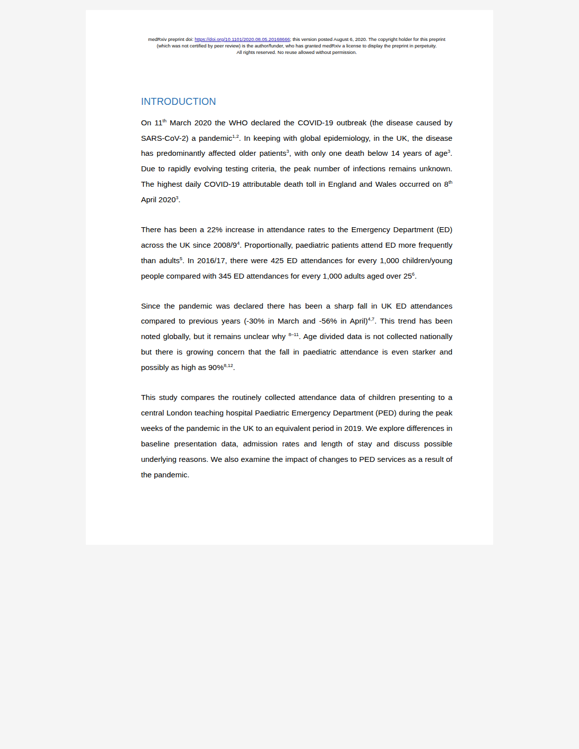medRxiv preprint doi: https://doi.org/10.1101/2020.08.05.20168666; this version posted August 6, 2020. The copyright holder for this preprint (which was not certified by peer review) is the author/funder, who has granted medRxiv a license to display the preprint in perpetuity. All rights reserved. No reuse allowed without permission.
INTRODUCTION
On 11th March 2020 the WHO declared the COVID-19 outbreak (the disease caused by SARS-CoV-2) a pandemic1,2. In keeping with global epidemiology, in the UK, the disease has predominantly affected older patients3, with only one death below 14 years of age3. Due to rapidly evolving testing criteria, the peak number of infections remains unknown. The highest daily COVID-19 attributable death toll in England and Wales occurred on 8th April 20203.
There has been a 22% increase in attendance rates to the Emergency Department (ED) across the UK since 2008/94. Proportionally, paediatric patients attend ED more frequently than adults5. In 2016/17, there were 425 ED attendances for every 1,000 children/young people compared with 345 ED attendances for every 1,000 adults aged over 256.
Since the pandemic was declared there has been a sharp fall in UK ED attendances compared to previous years (-30% in March and -56% in April)4,7. This trend has been noted globally, but it remains unclear why 8–11. Age divided data is not collected nationally but there is growing concern that the fall in paediatric attendance is even starker and possibly as high as 90%8,12.
This study compares the routinely collected attendance data of children presenting to a central London teaching hospital Paediatric Emergency Department (PED) during the peak weeks of the pandemic in the UK to an equivalent period in 2019. We explore differences in baseline presentation data, admission rates and length of stay and discuss possible underlying reasons. We also examine the impact of changes to PED services as a result of the pandemic.